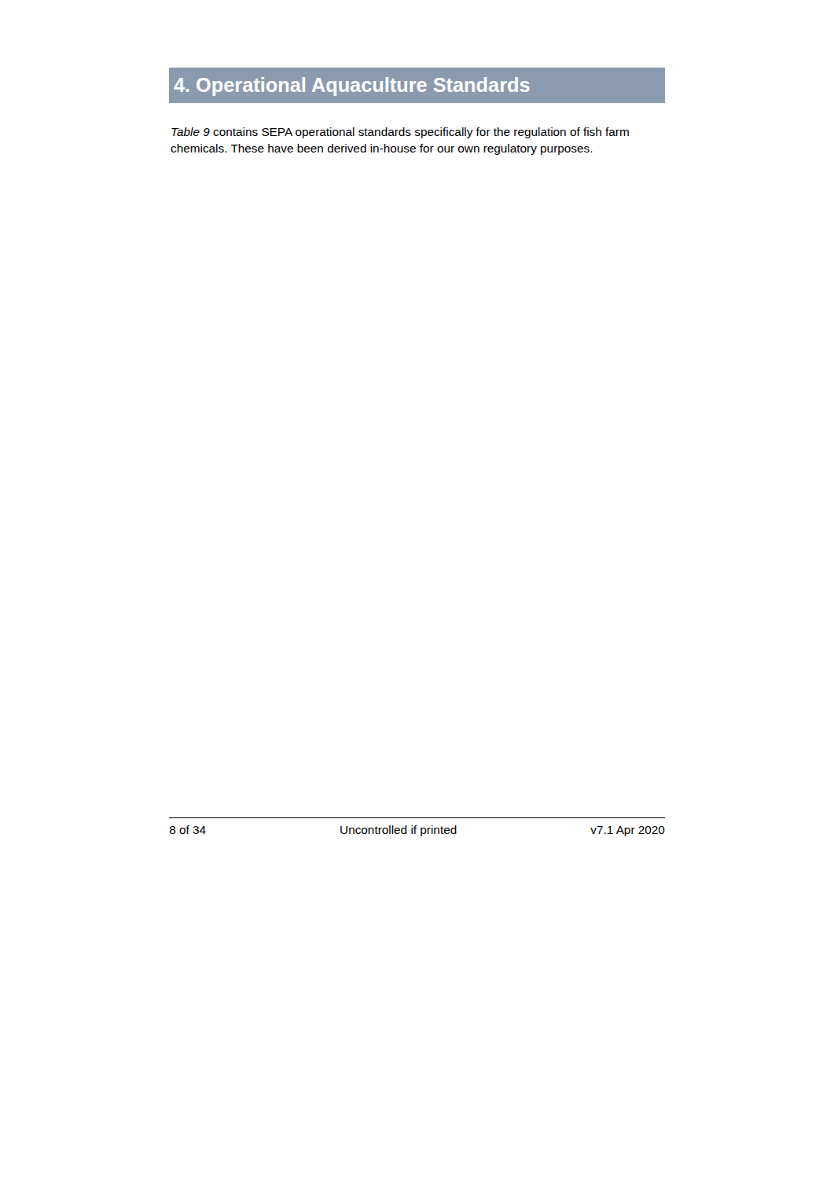4. Operational Aquaculture Standards
Table 9 contains SEPA operational standards specifically for the regulation of fish farm chemicals. These have been derived in-house for our own regulatory purposes.
8 of 34
Uncontrolled if printed
v7.1 Apr 2020